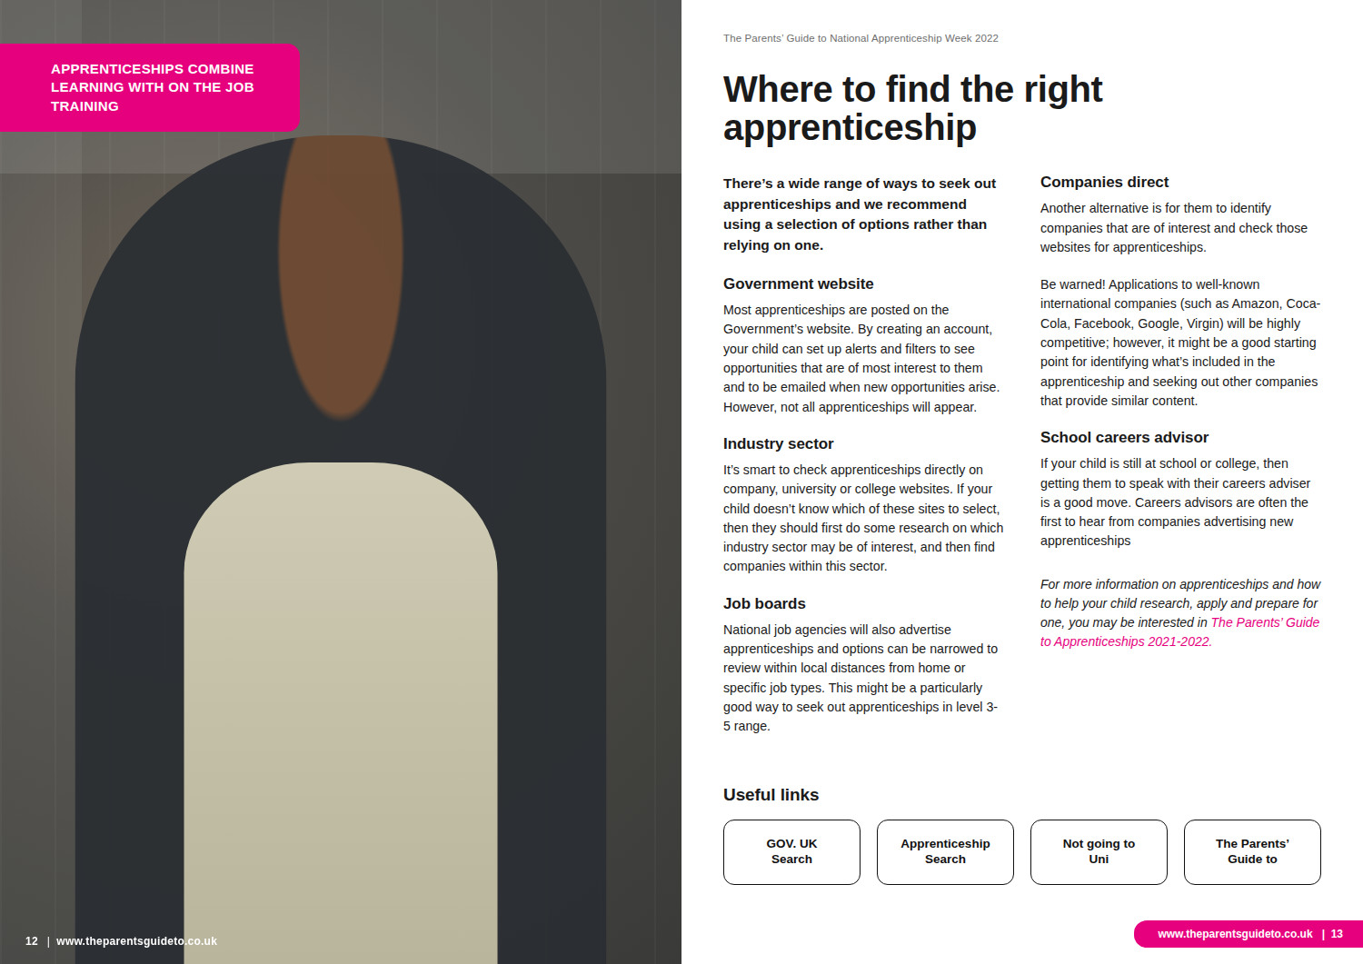Apprenticeships combine learning with on the job training
12| www.theparentsguideto.co.uk
The Parents’ Guide to National Apprenticeship Week 2022
Where to find the right apprenticeship
There’s a wide range of ways to seek out apprenticeships and we recommend using a selection of options rather than relying on one.
Government website
Most apprenticeships are posted on the Government’s website. By creating an account, your child can set up alerts and filters to see opportunities that are of most interest to them and to be emailed when new opportunities arise. However, not all apprenticeships will appear.
Industry sector
It’s smart to check apprenticeships directly on company, university or college websites. If your child doesn’t know which of these sites to select, then they should first do some research on which industry sector may be of interest, and then find companies within this sector.
Job boards
National job agencies will also advertise apprenticeships and options can be narrowed to review within local distances from home or specific job types. This might be a particularly good way to seek out apprenticeships in level 3-5 range.
Companies direct
Another alternative is for them to identify companies that are of interest and check those websites for apprenticeships.
Be warned! Applications to well-known international companies (such as Amazon, Coca-Cola, Facebook, Google, Virgin) will be highly competitive; however, it might be a good starting point for identifying what’s included in the apprenticeship and seeking out other companies that provide similar content.
School careers advisor
If your child is still at school or college, then getting them to speak with their careers adviser is a good move. Careers advisors are often the first to hear from companies advertising new apprenticeships
For more information on apprenticeships and how to help your child research, apply and prepare for one, you may be interested in The Parents’ Guide to Apprenticeships 2021-2022.
Useful links
GOV. UK
Search Apprenticeship
Search Not going to
Uni The Parents’
Guide to
www.theparentsguideto.co.uk| 13